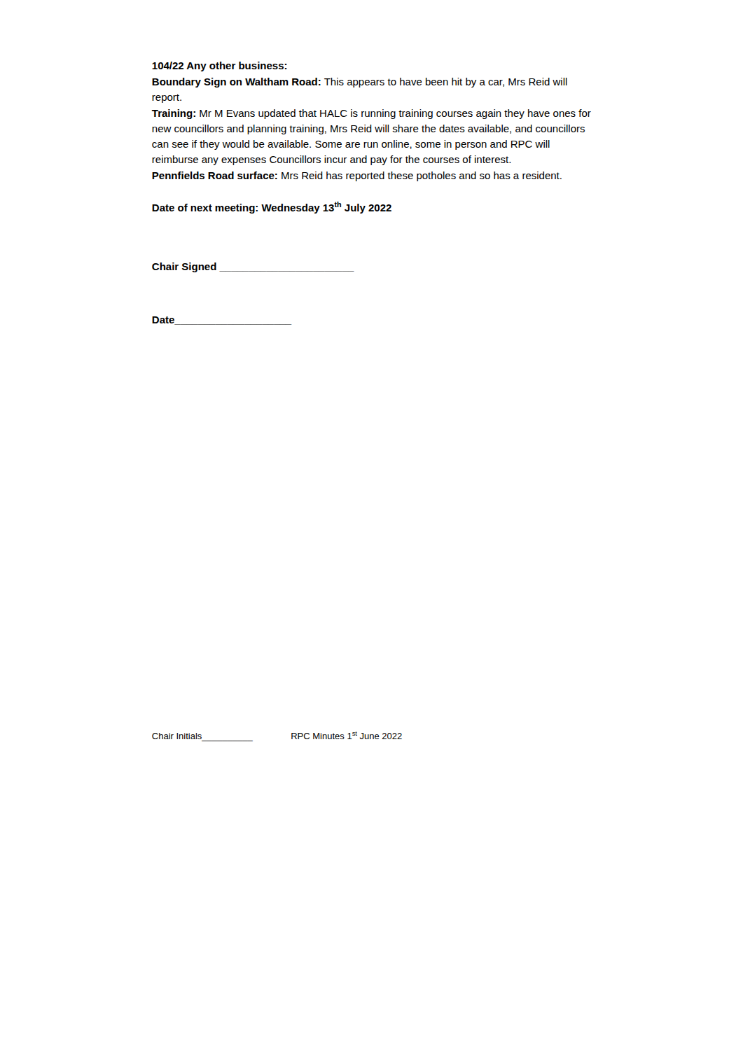104/22 Any other business:
Boundary Sign on Waltham Road: This appears to have been hit by a car, Mrs Reid will report.
Training: Mr M Evans updated that HALC is running training courses again they have ones for new councillors and planning training, Mrs Reid will share the dates available, and councillors can see if they would be available. Some are run online, some in person and RPC will reimburse any expenses Councillors incur and pay for the courses of interest.
Pennfields Road surface: Mrs Reid has reported these potholes and so has a resident.
Date of next meeting: Wednesday 13th July 2022
Chair Signed _______________________
Date____________________
Chair Initials__________ RPC Minutes 1st June 2022